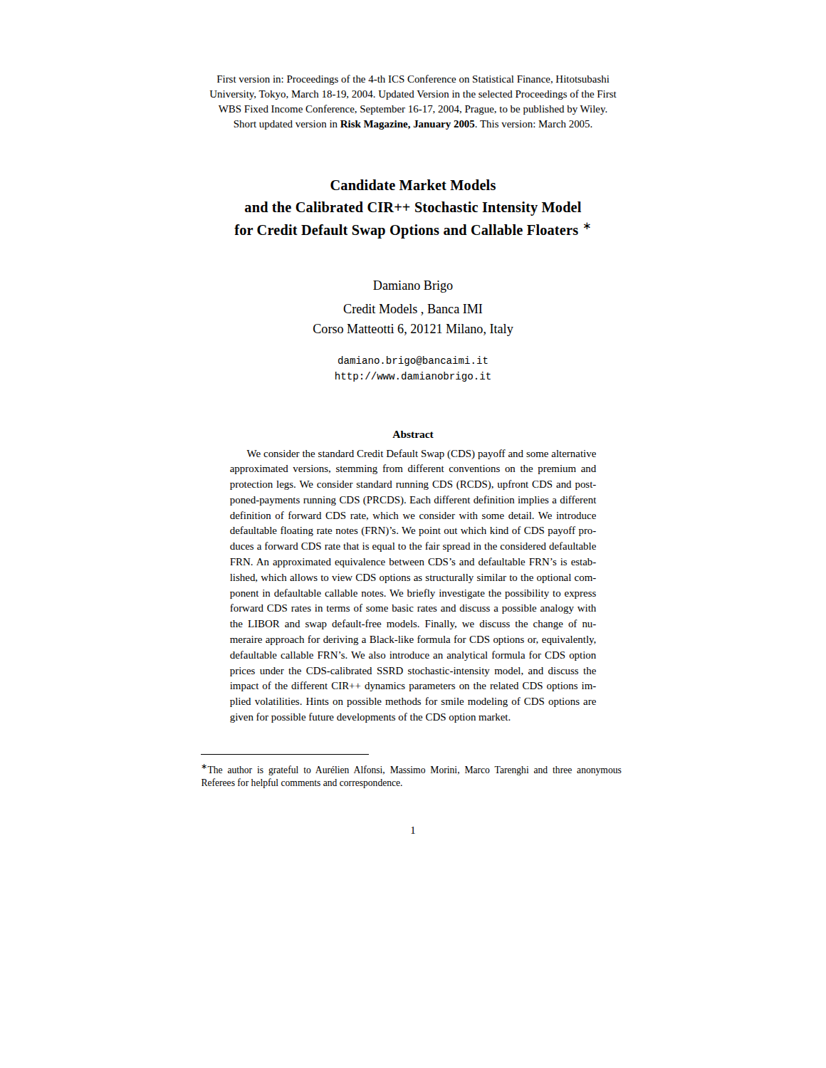First version in: Proceedings of the 4-th ICS Conference on Statistical Finance, Hitotsubashi University, Tokyo, March 18-19, 2004. Updated Version in the selected Proceedings of the First WBS Fixed Income Conference, September 16-17, 2004, Prague, to be published by Wiley. Short updated version in Risk Magazine, January 2005. This version: March 2005.
Candidate Market Models
and the Calibrated CIR++ Stochastic Intensity Model
for Credit Default Swap Options and Callable Floaters ∗
Damiano Brigo
Credit Models , Banca IMI
Corso Matteotti 6, 20121 Milano, Italy
damiano.brigo@bancaimi.it
http://www.damianobrigo.it
Abstract
We consider the standard Credit Default Swap (CDS) payoff and some alternative approximated versions, stemming from different conventions on the premium and protection legs. We consider standard running CDS (RCDS), upfront CDS and postponed-payments running CDS (PRCDS). Each different definition implies a different definition of forward CDS rate, which we consider with some detail. We introduce defaultable floating rate notes (FRN)’s. We point out which kind of CDS payoff produces a forward CDS rate that is equal to the fair spread in the considered defaultable FRN. An approximated equivalence between CDS’s and defaultable FRN’s is established, which allows to view CDS options as structurally similar to the optional component in defaultable callable notes. We briefly investigate the possibility to express forward CDS rates in terms of some basic rates and discuss a possible analogy with the LIBOR and swap default-free models. Finally, we discuss the change of numeraire approach for deriving a Black-like formula for CDS options or, equivalently, defaultable callable FRN’s. We also introduce an analytical formula for CDS option prices under the CDS-calibrated SSRD stochastic-intensity model, and discuss the impact of the different CIR++ dynamics parameters on the related CDS options implied volatilities. Hints on possible methods for smile modeling of CDS options are given for possible future developments of the CDS option market.
∗The author is grateful to Aurélien Alfonsi, Massimo Morini, Marco Tarenghi and three anonymous Referees for helpful comments and correspondence.
1